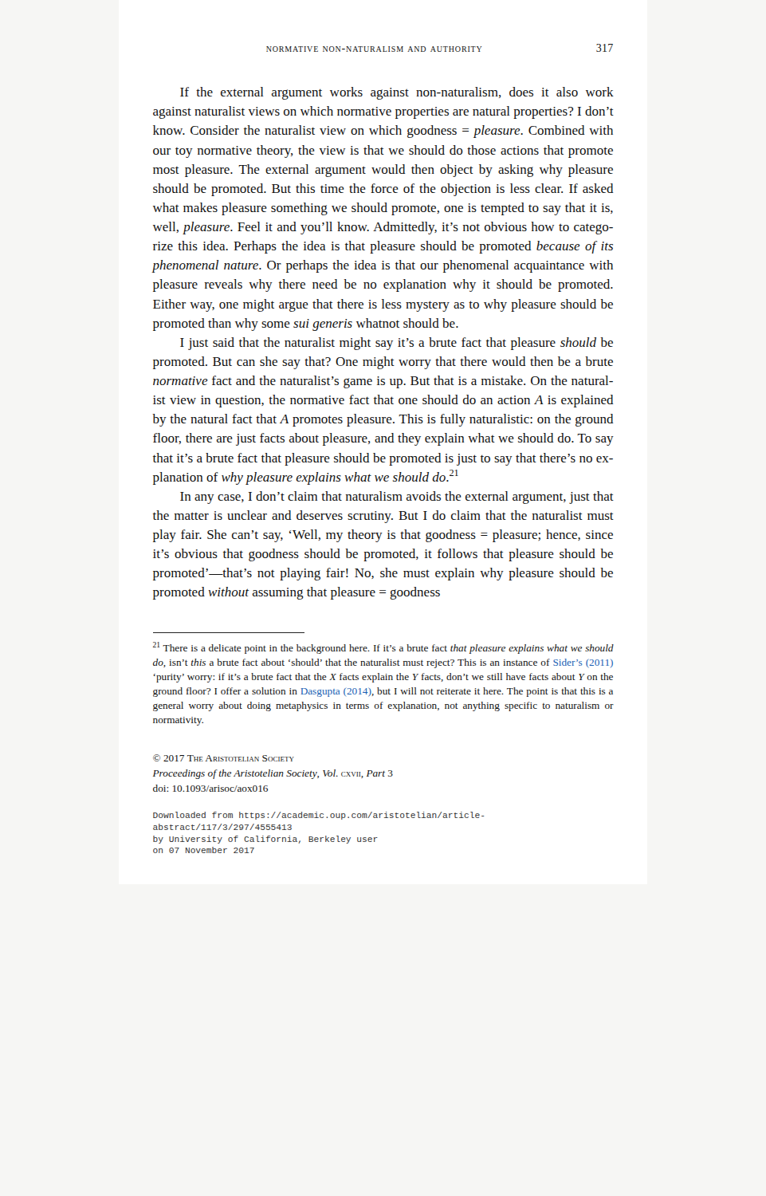normative non-naturalism and authority 317
If the external argument works against non-naturalism, does it also work against naturalist views on which normative properties are natural properties? I don’t know. Consider the naturalist view on which goodness = pleasure. Combined with our toy normative theory, the view is that we should do those actions that promote most pleasure. The external argument would then object by asking why pleasure should be promoted. But this time the force of the objection is less clear. If asked what makes pleasure something we should promote, one is tempted to say that it is, well, pleasure. Feel it and you’ll know. Admittedly, it’s not obvious how to categorize this idea. Perhaps the idea is that pleasure should be promoted because of its phenomenal nature. Or perhaps the idea is that our phenomenal acquaintance with pleasure reveals why there need be no explanation why it should be promoted. Either way, one might argue that there is less mystery as to why pleasure should be promoted than why some sui generis whatnot should be.
I just said that the naturalist might say it’s a brute fact that pleasure should be promoted. But can she say that? One might worry that there would then be a brute normative fact and the naturalist’s game is up. But that is a mistake. On the naturalist view in question, the normative fact that one should do an action A is explained by the natural fact that A promotes pleasure. This is fully naturalistic: on the ground floor, there are just facts about pleasure, and they explain what we should do. To say that it’s a brute fact that pleasure should be promoted is just to say that there’s no explanation of why pleasure explains what we should do.21
In any case, I don’t claim that naturalism avoids the external argument, just that the matter is unclear and deserves scrutiny. But I do claim that the naturalist must play fair. She can’t say, ‘Well, my theory is that goodness = pleasure; hence, since it’s obvious that goodness should be promoted, it follows that pleasure should be promoted’—that’s not playing fair! No, she must explain why pleasure should be promoted without assuming that pleasure = goodness
21 There is a delicate point in the background here. If it’s a brute fact that pleasure explains what we should do, isn’t this a brute fact about ‘should’ that the naturalist must reject? This is an instance of Sider’s (2011) ‘purity’ worry: if it’s a brute fact that the X facts explain the Y facts, don’t we still have facts about Y on the ground floor? I offer a solution in Dasgupta (2014), but I will not reiterate it here. The point is that this is a general worry about doing metaphysics in terms of explanation, not anything specific to naturalism or normativity.
© 2017 The Aristotelian Society Proceedings of the Aristotelian Society, Vol. cxvii, Part 3 doi: 10.1093/arisoc/aox016
Downloaded from https://academic.oup.com/aristotelian/article-abstract/117/3/297/4555413
by University of California, Berkeley user
on 07 November 2017